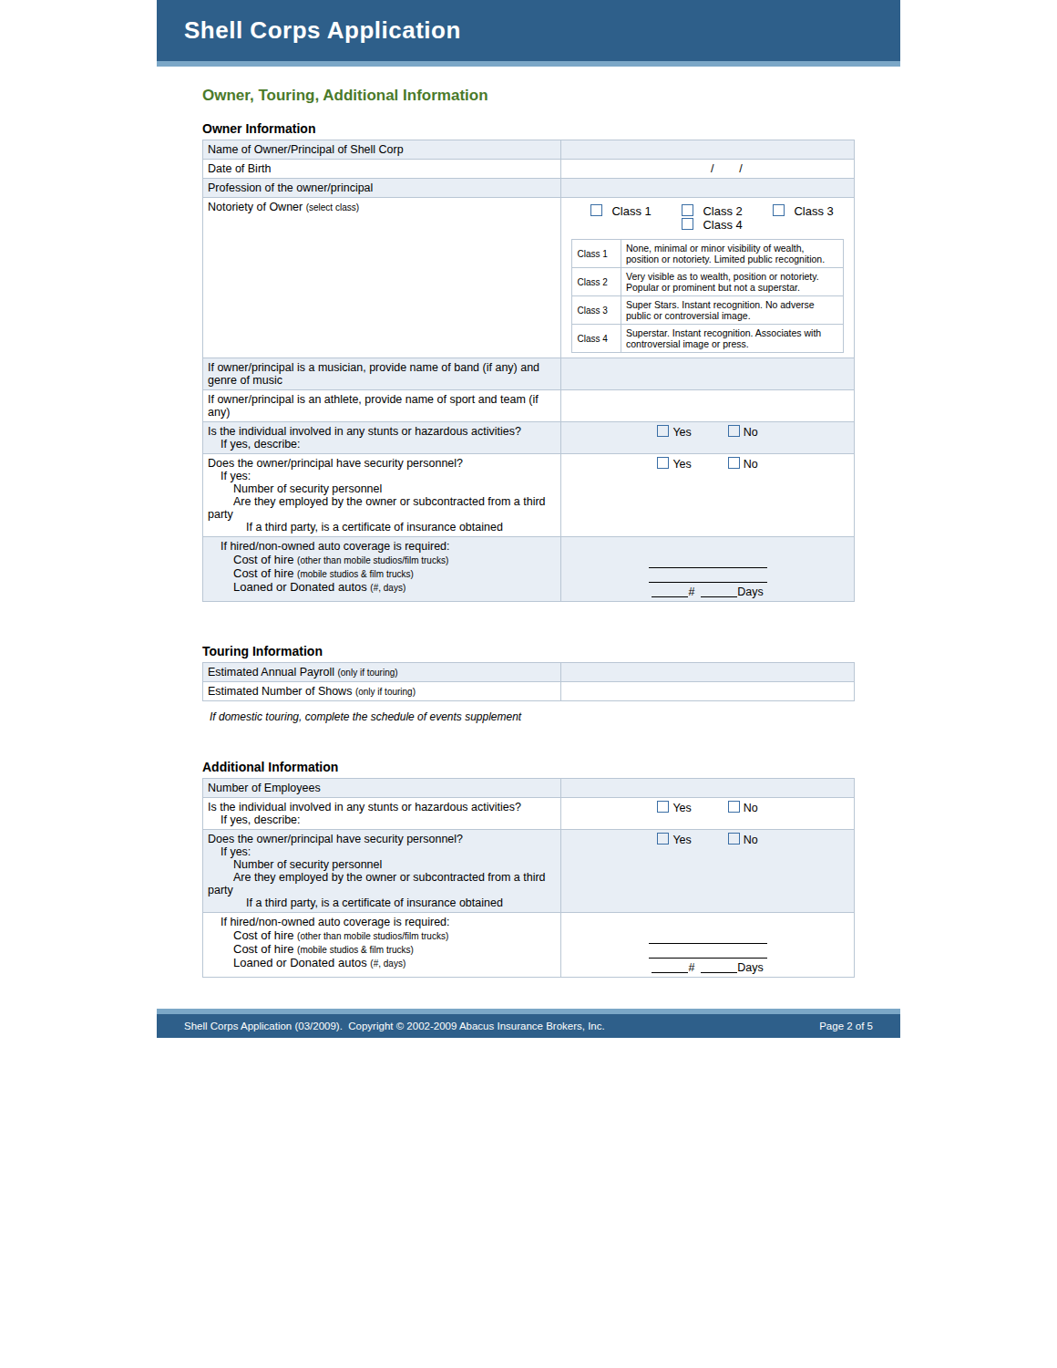Shell Corps Application
Owner, Touring, Additional Information
Owner Information
| Name of Owner/Principal of Shell Corp | |
| Date of Birth | / / |
| Profession of the owner/principal | |
| Notoriety of Owner (select class) | Class 1 Class 2 Class 3 Class 4 / Class 1 / None, minimal or minor visibility of wealth, position or notoriety. Limited public recognition. / / Class 2 / Very visible as to wealth, position or notoriety. Popular or prominent but not a superstar. / / Class 3 / Super Stars. Instant recognition. No adverse public or controversial image. / / Class 4 / Superstar. Instant recognition. Associates with controversial image or press. / |
| If owner/principal is a musician, provide name of band (if any) and genre of music | |
| If owner/principal is an athlete, provide name of sport and team (if any) | |
| Is the individual involved in any stunts or hazardous activities? If yes, describe: | Yes No |
| Does the owner/principal have security personnel? If yes: Number of security personnel Are they employed by the owner or subcontracted from a third party If a third party, is a certificate of insurance obtained | Yes No |
| If hired/non-owned auto coverage is required: Cost of hire (other than mobile studios/film trucks) Cost of hire (mobile studios & film trucks) Loaned or Donated autos (#, days) | # Days |
Touring Information
| Estimated Annual Payroll (only if touring) | |
| Estimated Number of Shows (only if touring) | |
If domestic touring, complete the schedule of events supplement
Additional Information
| Number of Employees | |
| Is the individual involved in any stunts or hazardous activities? If yes, describe: | Yes No |
| Does the owner/principal have security personnel? If yes: Number of security personnel Are they employed by the owner or subcontracted from a third party If a third party, is a certificate of insurance obtained | Yes No |
| If hired/non-owned auto coverage is required: Cost of hire (other than mobile studios/film trucks) Cost of hire (mobile studios & film trucks) Loaned or Donated autos (#, days) | # Days |
Shell Corps Application (03/2009). Copyright © 2002-2009 Abacus Insurance Brokers, Inc.
Page 2 of 5